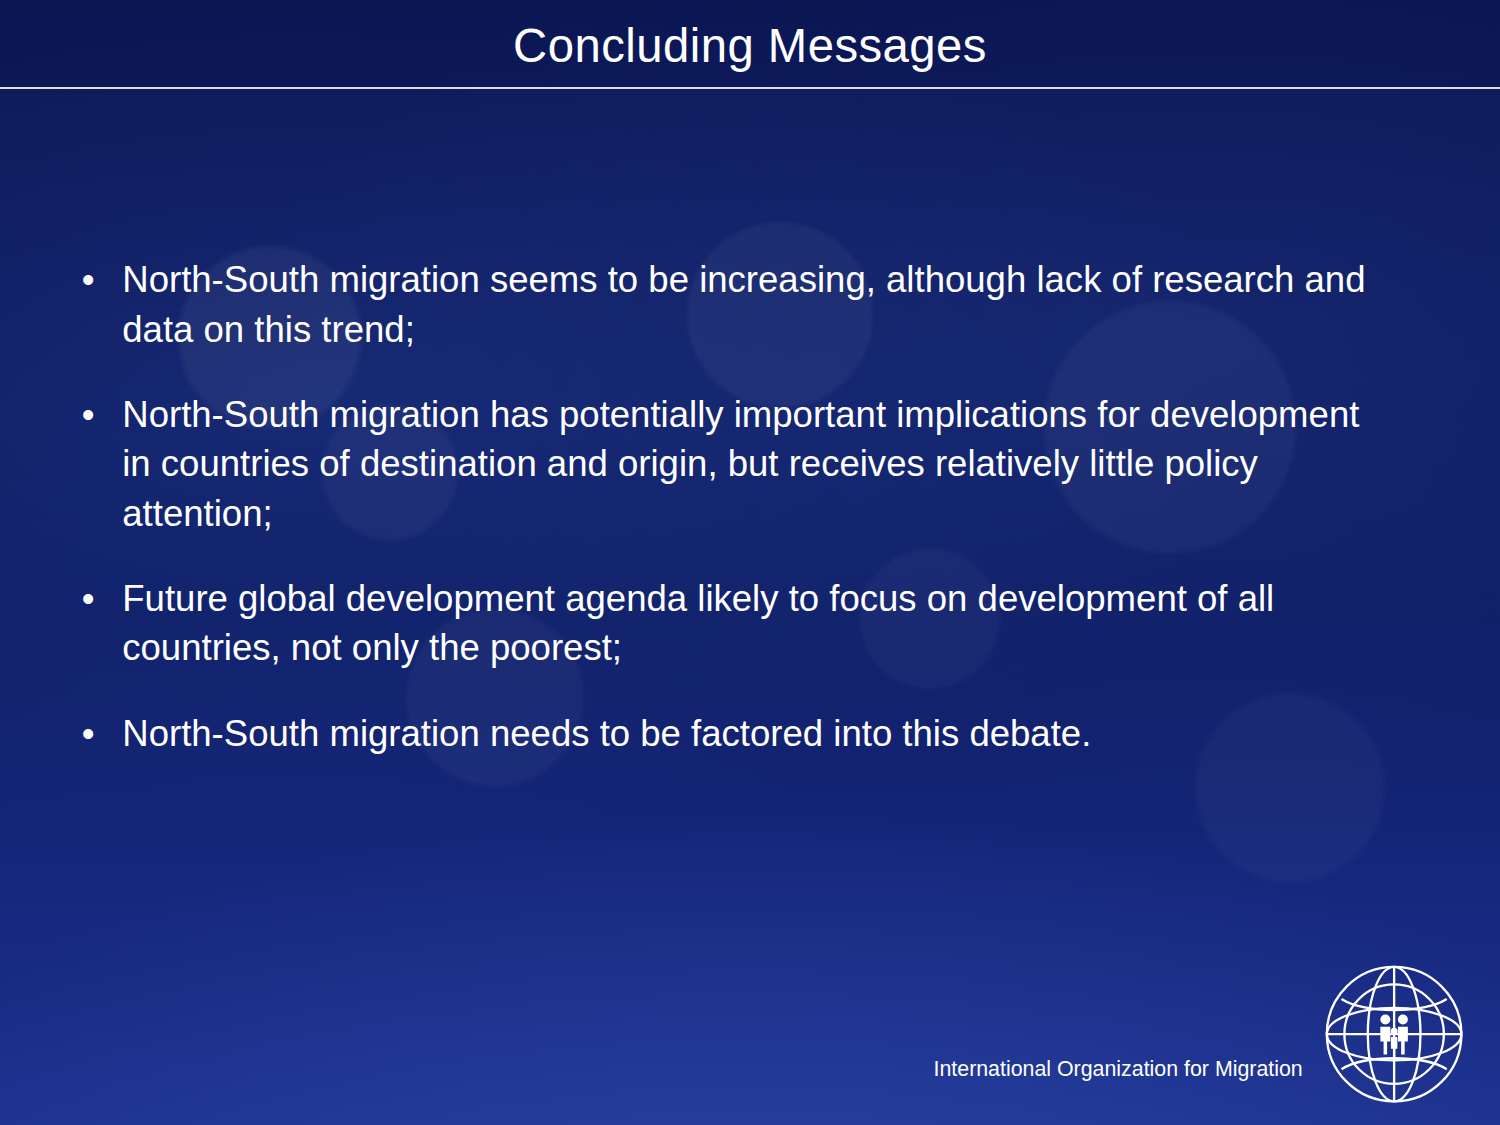Concluding Messages
North-South migration seems to be increasing, although lack of research and data on this trend;
North-South migration has potentially important implications for development in countries of destination and origin, but receives relatively little policy attention;
Future global development agenda likely to focus on development of all countries, not only the poorest;
North-South migration needs to be factored into this debate.
International Organization for Migration